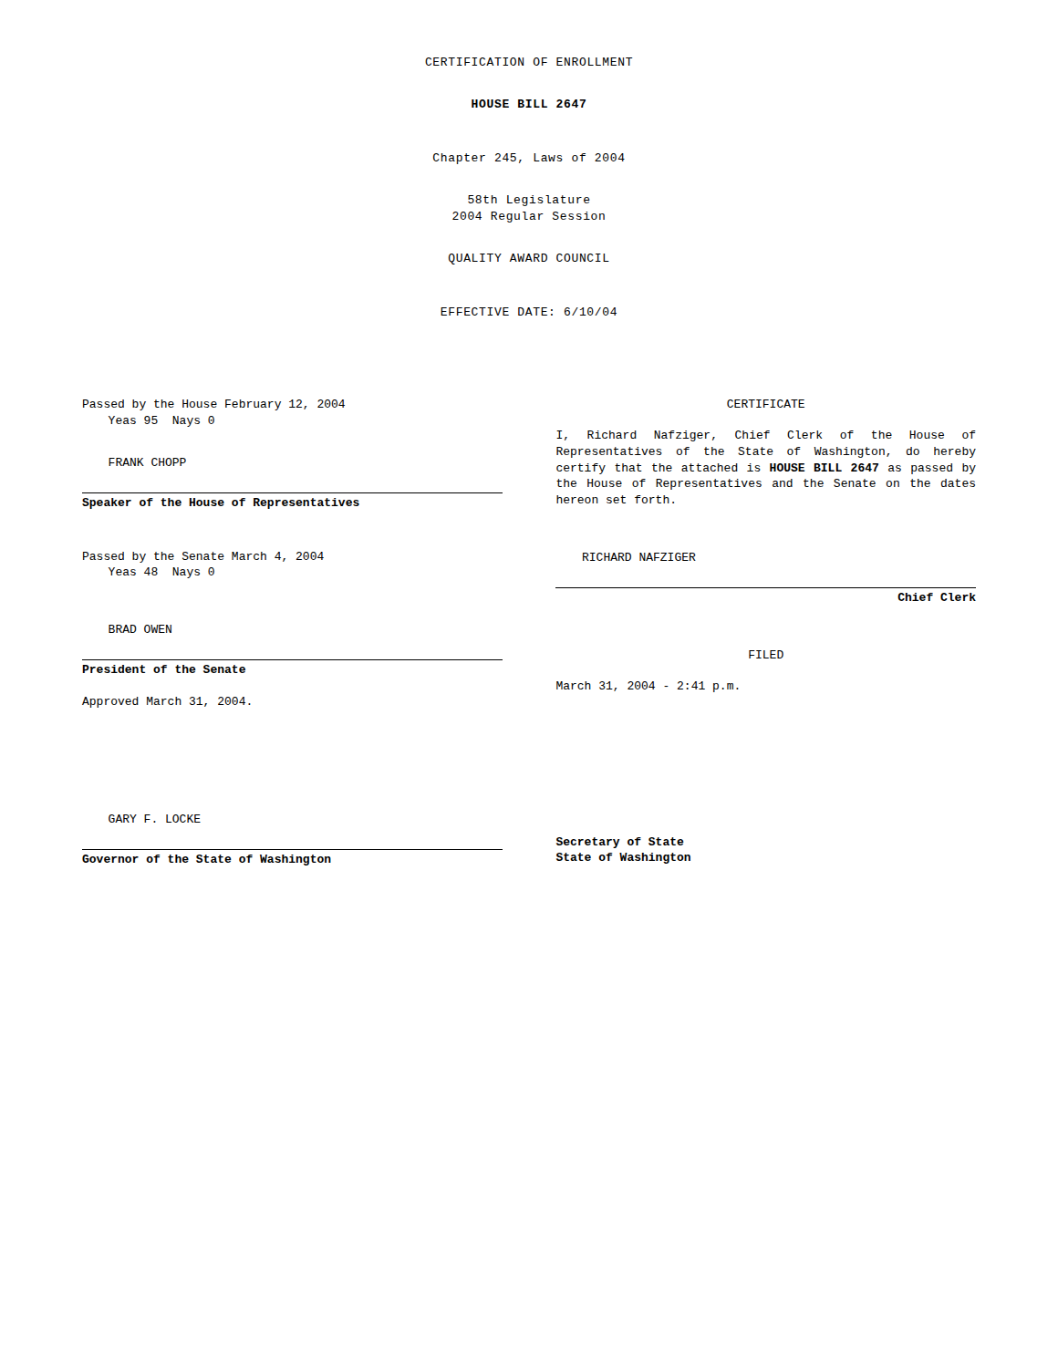CERTIFICATION OF ENROLLMENT
HOUSE BILL 2647
Chapter 245, Laws of 2004
58th Legislature
2004 Regular Session
QUALITY AWARD COUNCIL
EFFECTIVE DATE: 6/10/04
Passed by the House February 12, 2004
Yeas 95 Nays 0
FRANK CHOPP
Speaker of the House of Representatives
Passed by the Senate March 4, 2004
Yeas 48 Nays 0
BRAD OWEN
President of the Senate
Approved March 31, 2004.
GARY F. LOCKE
Governor of the State of Washington
CERTIFICATE
I, Richard Nafziger, Chief Clerk of the House of Representatives of the State of Washington, do hereby certify that the attached is HOUSE BILL 2647 as passed by the House of Representatives and the Senate on the dates hereon set forth.
RICHARD NAFZIGER
Chief Clerk
FILED
March 31, 2004 - 2:41 p.m.
Secretary of State
State of Washington